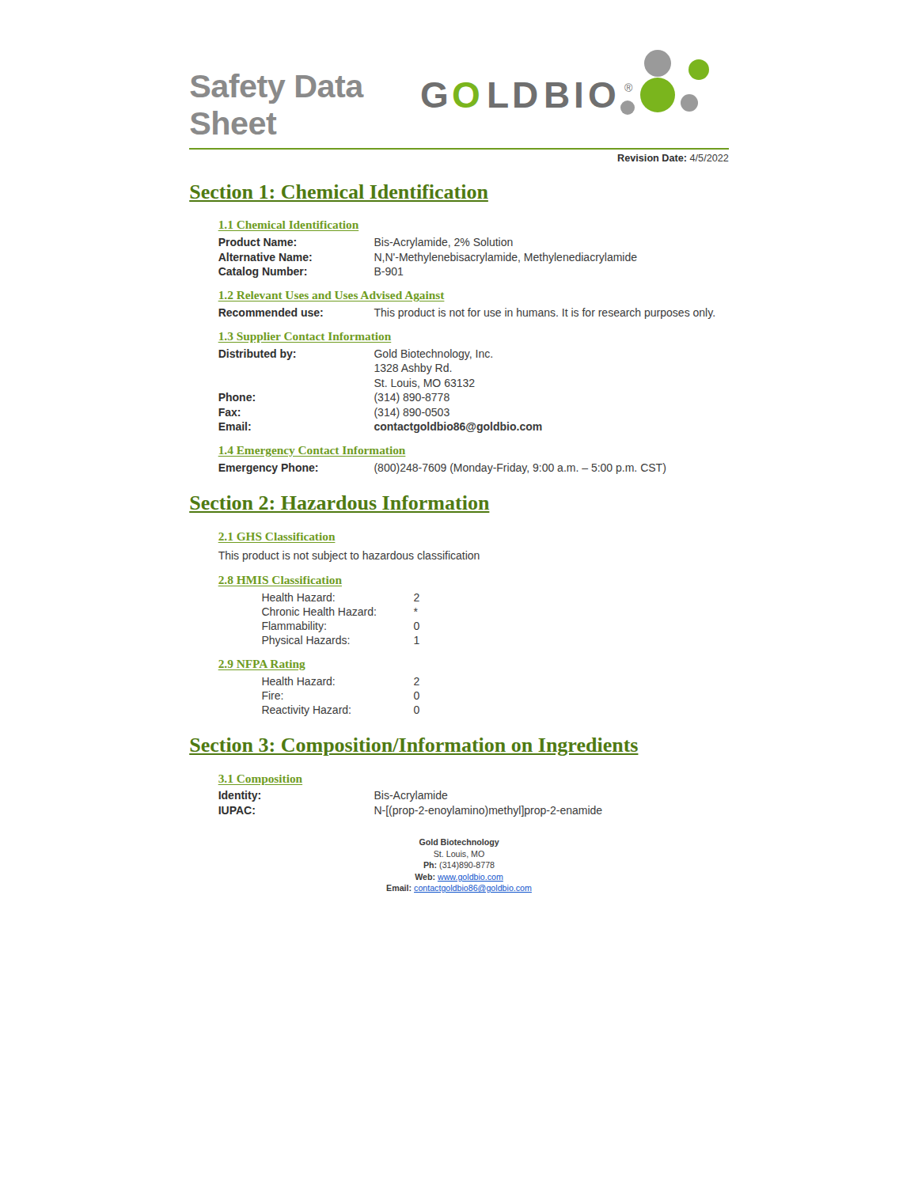Safety Data Sheet
G O L D B I O ®
Revision Date: 4/5/2022
Section 1: Chemical Identification
1.1 Chemical Identification
Product Name:
Bis-Acrylamide, 2% Solution
Alternative Name:
N,N'-Methylenebisacrylamide, Methylenediacrylamide
Catalog Number:
B-901
1.2 Relevant Uses and Uses Advised Against
Recommended use:
This product is not for use in humans. It is for research purposes only.
1.3 Supplier Contact Information
Distributed by:
Gold Biotechnology, Inc.
1328 Ashby Rd.
St. Louis, MO 63132
Phone:
(314) 890-8778
Fax:
(314) 890-0503
Email:
contactgoldbio86@goldbio.com
1.4 Emergency Contact Information
Emergency Phone:
(800)248-7609 (Monday-Friday, 9:00 a.m. – 5:00 p.m. CST)
Section 2: Hazardous Information
2.1 GHS Classification
This product is not subject to hazardous classification
2.8 HMIS Classification
Health Hazard:
2
Chronic Health Hazard:
*
Flammability:
0
Physical Hazards:
1
2.9 NFPA Rating
Health Hazard:
2
Fire:
0
Reactivity Hazard:
0
Section 3: Composition/Information on Ingredients
3.1 Composition
Identity:
Bis-Acrylamide
IUPAC:
N-[(prop-2-enoylamino)methyl]prop-2-enamide
Gold Biotechnology
St. Louis, MO
Ph: (314)890-8778
Web: www.goldbio.com
Email: contactgoldbio86@goldbio.com